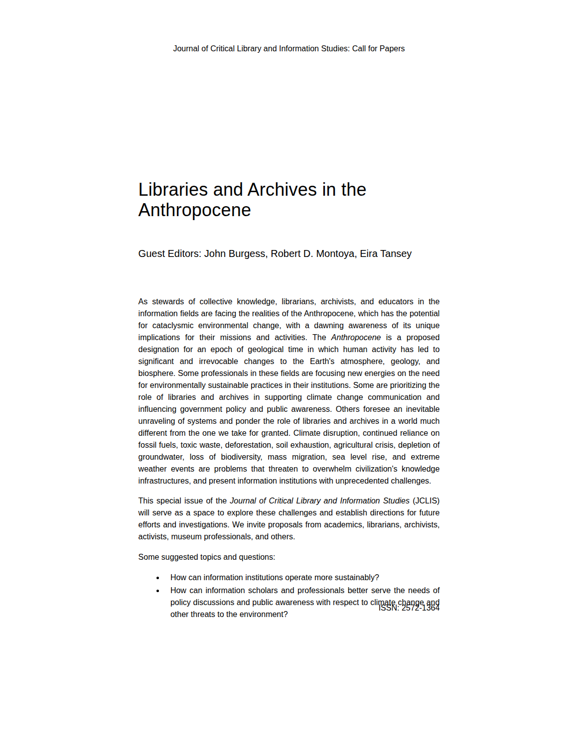Journal of Critical Library and Information Studies: Call for Papers
Libraries and Archives in the Anthropocene
Guest Editors: John Burgess, Robert D. Montoya, Eira Tansey
As stewards of collective knowledge, librarians, archivists, and educators in the information fields are facing the realities of the Anthropocene, which has the potential for cataclysmic environmental change, with a dawning awareness of its unique implications for their missions and activities. The Anthropocene is a proposed designation for an epoch of geological time in which human activity has led to significant and irrevocable changes to the Earth's atmosphere, geology, and biosphere. Some professionals in these fields are focusing new energies on the need for environmentally sustainable practices in their institutions. Some are prioritizing the role of libraries and archives in supporting climate change communication and influencing government policy and public awareness. Others foresee an inevitable unraveling of systems and ponder the role of libraries and archives in a world much different from the one we take for granted. Climate disruption, continued reliance on fossil fuels, toxic waste, deforestation, soil exhaustion, agricultural crisis, depletion of groundwater, loss of biodiversity, mass migration, sea level rise, and extreme weather events are problems that threaten to overwhelm civilization's knowledge infrastructures, and present information institutions with unprecedented challenges.
This special issue of the Journal of Critical Library and Information Studies (JCLIS) will serve as a space to explore these challenges and establish directions for future efforts and investigations. We invite proposals from academics, librarians, archivists, activists, museum professionals, and others.
Some suggested topics and questions:
How can information institutions operate more sustainably?
How can information scholars and professionals better serve the needs of policy discussions and public awareness with respect to climate change and other threats to the environment?
ISSN: 2572-1364